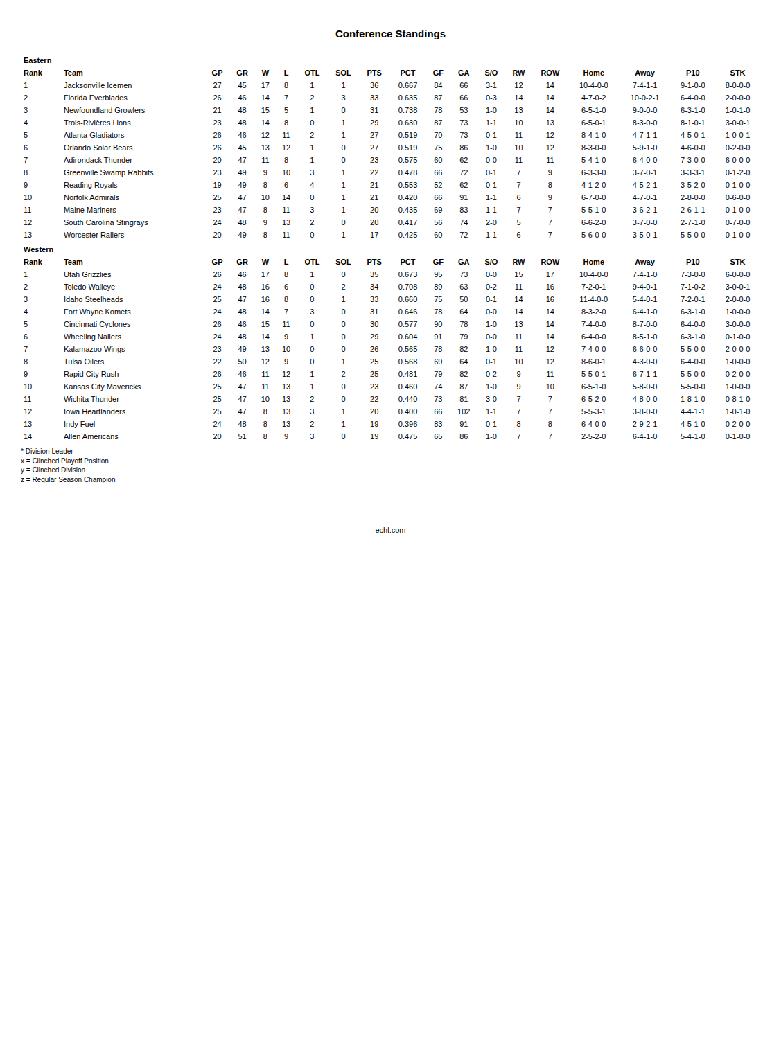Conference Standings
| Eastern |
| Rank | Team | GP | GR | W | L | OTL | SOL | PTS | PCT | GF | GA | S/O | RW | ROW | Home | Away | P10 | STK |
| 1 | Jacksonville Icemen | 27 | 45 | 17 | 8 | 1 | 1 | 36 | 0.667 | 84 | 66 | 3-1 | 12 | 14 | 10-4-0-0 | 7-4-1-1 | 9-1-0-0 | 8-0-0-0 |
| 2 | Florida Everblades | 26 | 46 | 14 | 7 | 2 | 3 | 33 | 0.635 | 87 | 66 | 0-3 | 14 | 14 | 4-7-0-2 | 10-0-2-1 | 6-4-0-0 | 2-0-0-0 |
| 3 | Newfoundland Growlers | 21 | 48 | 15 | 5 | 1 | 0 | 31 | 0.738 | 78 | 53 | 1-0 | 13 | 14 | 6-5-1-0 | 9-0-0-0 | 6-3-1-0 | 1-0-1-0 |
| 4 | Trois-Rivières Lions | 23 | 48 | 14 | 8 | 0 | 1 | 29 | 0.630 | 87 | 73 | 1-1 | 10 | 13 | 6-5-0-1 | 8-3-0-0 | 8-1-0-1 | 3-0-0-1 |
| 5 | Atlanta Gladiators | 26 | 46 | 12 | 11 | 2 | 1 | 27 | 0.519 | 70 | 73 | 0-1 | 11 | 12 | 8-4-1-0 | 4-7-1-1 | 4-5-0-1 | 1-0-0-1 |
| 6 | Orlando Solar Bears | 26 | 45 | 13 | 12 | 1 | 0 | 27 | 0.519 | 75 | 86 | 1-0 | 10 | 12 | 8-3-0-0 | 5-9-1-0 | 4-6-0-0 | 0-2-0-0 |
| 7 | Adirondack Thunder | 20 | 47 | 11 | 8 | 1 | 0 | 23 | 0.575 | 60 | 62 | 0-0 | 11 | 11 | 5-4-1-0 | 6-4-0-0 | 7-3-0-0 | 6-0-0-0 |
| 8 | Greenville Swamp Rabbits | 23 | 49 | 9 | 10 | 3 | 1 | 22 | 0.478 | 66 | 72 | 0-1 | 7 | 9 | 6-3-3-0 | 3-7-0-1 | 3-3-3-1 | 0-1-2-0 |
| 9 | Reading Royals | 19 | 49 | 8 | 6 | 4 | 1 | 21 | 0.553 | 52 | 62 | 0-1 | 7 | 8 | 4-1-2-0 | 4-5-2-1 | 3-5-2-0 | 0-1-0-0 |
| 10 | Norfolk Admirals | 25 | 47 | 10 | 14 | 0 | 1 | 21 | 0.420 | 66 | 91 | 1-1 | 6 | 9 | 6-7-0-0 | 4-7-0-1 | 2-8-0-0 | 0-6-0-0 |
| 11 | Maine Mariners | 23 | 47 | 8 | 11 | 3 | 1 | 20 | 0.435 | 69 | 83 | 1-1 | 7 | 7 | 5-5-1-0 | 3-6-2-1 | 2-6-1-1 | 0-1-0-0 |
| 12 | South Carolina Stingrays | 24 | 48 | 9 | 13 | 2 | 0 | 20 | 0.417 | 56 | 74 | 2-0 | 5 | 7 | 6-6-2-0 | 3-7-0-0 | 2-7-1-0 | 0-7-0-0 |
| 13 | Worcester Railers | 20 | 49 | 8 | 11 | 0 | 1 | 17 | 0.425 | 60 | 72 | 1-1 | 6 | 7 | 5-6-0-0 | 3-5-0-1 | 5-5-0-0 | 0-1-0-0 |
| Western |
| Rank | Team | GP | GR | W | L | OTL | SOL | PTS | PCT | GF | GA | S/O | RW | ROW | Home | Away | P10 | STK |
| 1 | Utah Grizzlies | 26 | 46 | 17 | 8 | 1 | 0 | 35 | 0.673 | 95 | 73 | 0-0 | 15 | 17 | 10-4-0-0 | 7-4-1-0 | 7-3-0-0 | 6-0-0-0 |
| 2 | Toledo Walleye | 24 | 48 | 16 | 6 | 0 | 2 | 34 | 0.708 | 89 | 63 | 0-2 | 11 | 16 | 7-2-0-1 | 9-4-0-1 | 7-1-0-2 | 3-0-0-1 |
| 3 | Idaho Steelheads | 25 | 47 | 16 | 8 | 0 | 1 | 33 | 0.660 | 75 | 50 | 0-1 | 14 | 16 | 11-4-0-0 | 5-4-0-1 | 7-2-0-1 | 2-0-0-0 |
| 4 | Fort Wayne Komets | 24 | 48 | 14 | 7 | 3 | 0 | 31 | 0.646 | 78 | 64 | 0-0 | 14 | 14 | 8-3-2-0 | 6-4-1-0 | 6-3-1-0 | 1-0-0-0 |
| 5 | Cincinnati Cyclones | 26 | 46 | 15 | 11 | 0 | 0 | 30 | 0.577 | 90 | 78 | 1-0 | 13 | 14 | 7-4-0-0 | 8-7-0-0 | 6-4-0-0 | 3-0-0-0 |
| 6 | Wheeling Nailers | 24 | 48 | 14 | 9 | 1 | 0 | 29 | 0.604 | 91 | 79 | 0-0 | 11 | 14 | 6-4-0-0 | 8-5-1-0 | 6-3-1-0 | 0-1-0-0 |
| 7 | Kalamazoo Wings | 23 | 49 | 13 | 10 | 0 | 0 | 26 | 0.565 | 78 | 82 | 1-0 | 11 | 12 | 7-4-0-0 | 6-6-0-0 | 5-5-0-0 | 2-0-0-0 |
| 8 | Tulsa Oilers | 22 | 50 | 12 | 9 | 0 | 1 | 25 | 0.568 | 69 | 64 | 0-1 | 10 | 12 | 8-6-0-1 | 4-3-0-0 | 6-4-0-0 | 1-0-0-0 |
| 9 | Rapid City Rush | 26 | 46 | 11 | 12 | 1 | 2 | 25 | 0.481 | 79 | 82 | 0-2 | 9 | 11 | 5-5-0-1 | 6-7-1-1 | 5-5-0-0 | 0-2-0-0 |
| 10 | Kansas City Mavericks | 25 | 47 | 11 | 13 | 1 | 0 | 23 | 0.460 | 74 | 87 | 1-0 | 9 | 10 | 6-5-1-0 | 5-8-0-0 | 5-5-0-0 | 1-0-0-0 |
| 11 | Wichita Thunder | 25 | 47 | 10 | 13 | 2 | 0 | 22 | 0.440 | 73 | 81 | 3-0 | 7 | 7 | 6-5-2-0 | 4-8-0-0 | 1-8-1-0 | 0-8-1-0 |
| 12 | Iowa Heartlanders | 25 | 47 | 8 | 13 | 3 | 1 | 20 | 0.400 | 66 | 102 | 1-1 | 7 | 7 | 5-5-3-1 | 3-8-0-0 | 4-4-1-1 | 1-0-1-0 |
| 13 | Indy Fuel | 24 | 48 | 8 | 13 | 2 | 1 | 19 | 0.396 | 83 | 91 | 0-1 | 8 | 8 | 6-4-0-0 | 2-9-2-1 | 4-5-1-0 | 0-2-0-0 |
| 14 | Allen Americans | 20 | 51 | 8 | 9 | 3 | 0 | 19 | 0.475 | 65 | 86 | 1-0 | 7 | 7 | 2-5-2-0 | 6-4-1-0 | 5-4-1-0 | 0-1-0-0 |
* Division Leader
x = Clinched Playoff Position
y = Clinched Division
z = Regular Season Champion
echl.com